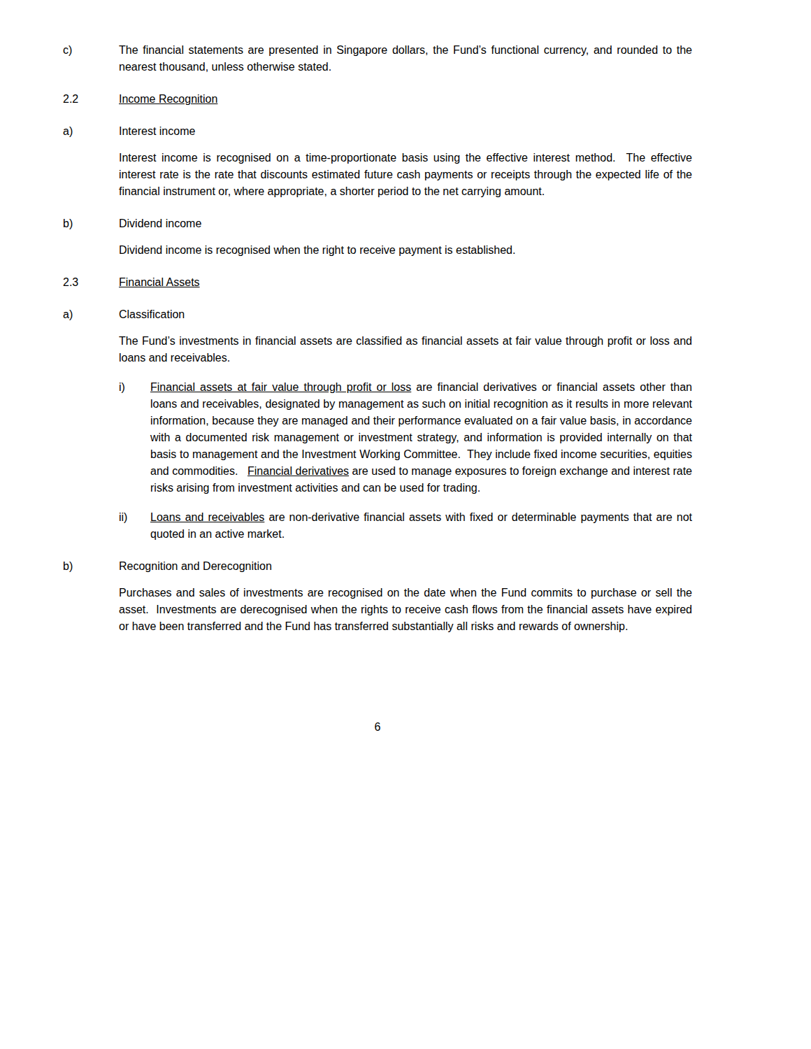c)
The financial statements are presented in Singapore dollars, the Fund’s functional currency, and rounded to the nearest thousand, unless otherwise stated.
2.2
Income Recognition
a)
Interest income
Interest income is recognised on a time-proportionate basis using the effective interest method. The effective interest rate is the rate that discounts estimated future cash payments or receipts through the expected life of the financial instrument or, where appropriate, a shorter period to the net carrying amount.
b)
Dividend income
Dividend income is recognised when the right to receive payment is established.
2.3
Financial Assets
a)
Classification
The Fund’s investments in financial assets are classified as financial assets at fair value through profit or loss and loans and receivables.
i)
Financial assets at fair value through profit or loss are financial derivatives or financial assets other than loans and receivables, designated by management as such on initial recognition as it results in more relevant information, because they are managed and their performance evaluated on a fair value basis, in accordance with a documented risk management or investment strategy, and information is provided internally on that basis to management and the Investment Working Committee. They include fixed income securities, equities and commodities. Financial derivatives are used to manage exposures to foreign exchange and interest rate risks arising from investment activities and can be used for trading.
ii)
Loans and receivables are non-derivative financial assets with fixed or determinable payments that are not quoted in an active market.
b)
Recognition and Derecognition
Purchases and sales of investments are recognised on the date when the Fund commits to purchase or sell the asset. Investments are derecognised when the rights to receive cash flows from the financial assets have expired or have been transferred and the Fund has transferred substantially all risks and rewards of ownership.
6